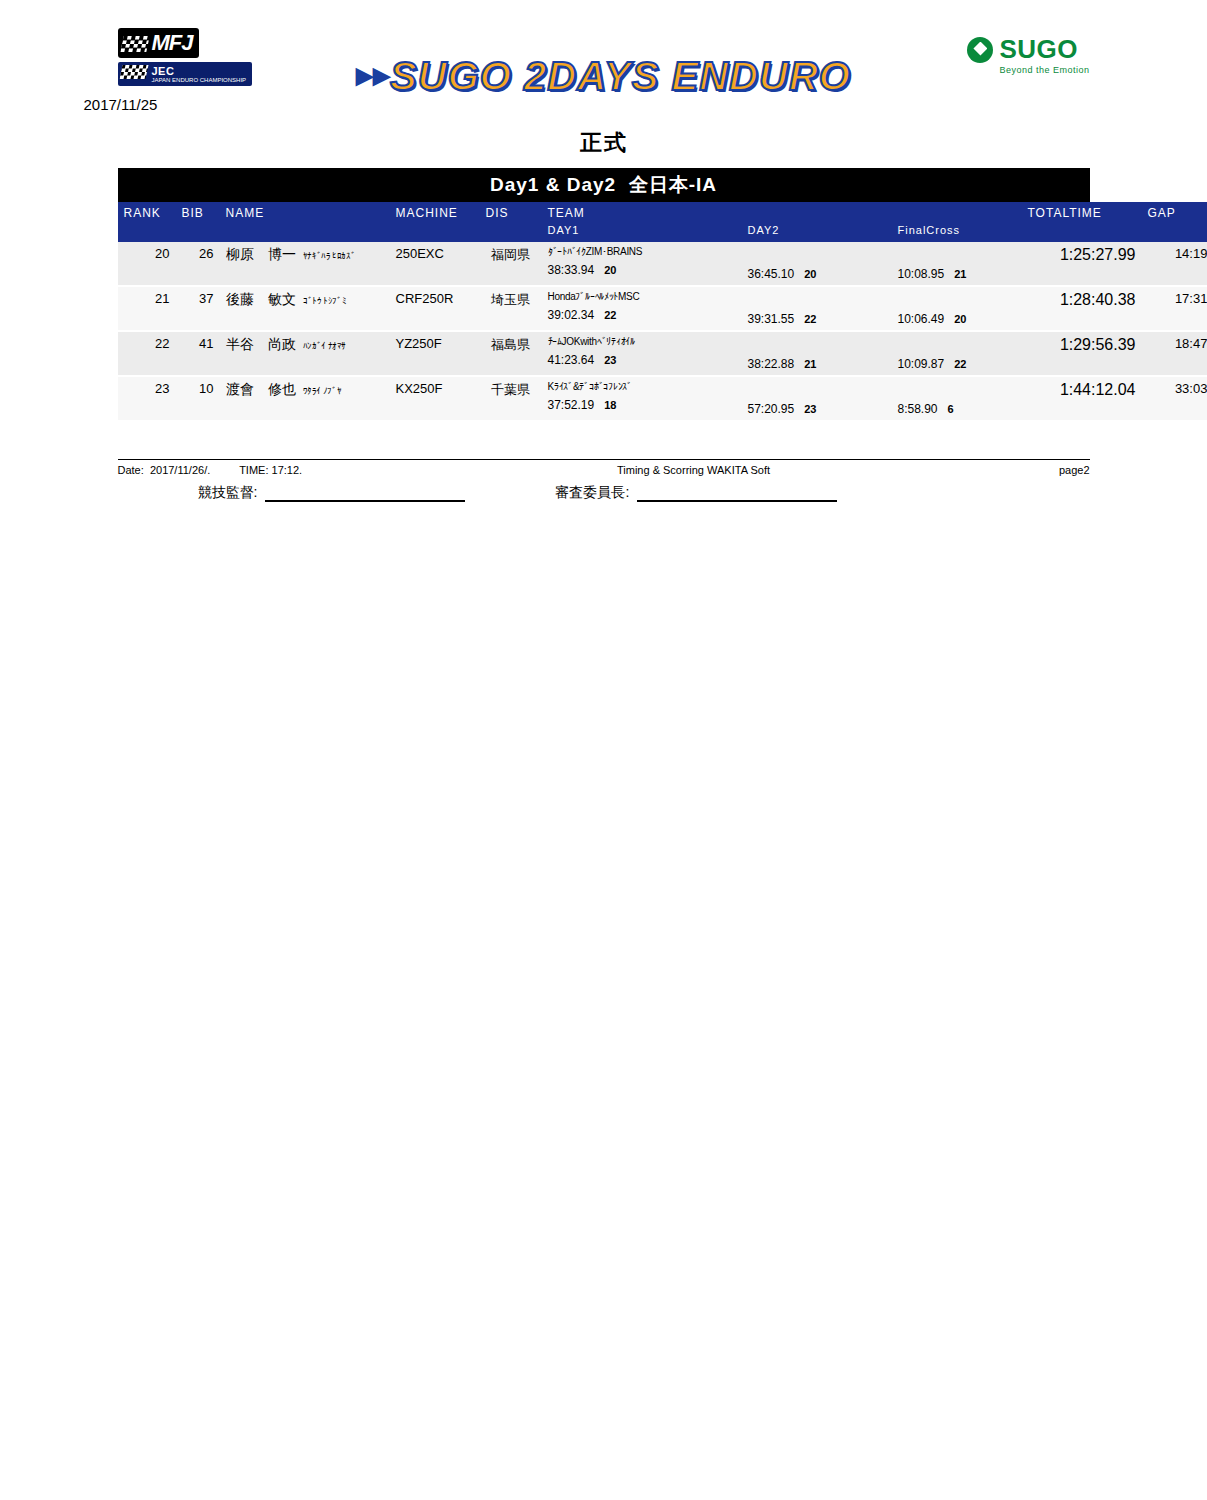MFJ
JECJAPAN ENDURO CHAMPIONSHIP
▸▸SUGO 2DAYS ENDURO
SUGO
Beyond the Emotion
2017/11/25
正式
Day1 & Day2 全日本-IA
| RANK | BIB | NAME | MACHINE | DIS | TEAM | | | TOTALTIME | GAP |
| --- | --- | --- | --- | --- | --- | --- | --- | --- | --- |
| | | | | | DAY1 | DAY2 | FinalCross | | |
| 20 | 26 | 柳原 博一 ﾔﾅｷﾞﾊﾗ ﾋﾛｶｽﾞ | 250EXC | 福岡県 | ﾀﾞｰﾄﾊﾞｲｸZIM･BRAINS 38:33.94 20 | 36:45.10 20 | 10:08.95 21 | 1:25:27.99 | 14:19.14 |
| 21 | 37 | 後藤 敏文 ｺﾞﾄｳ ﾄｼﾌﾞﾐ | CRF250R | 埼玉県 | HondaﾌﾞﾙｰﾍﾙﾒｯﾄMSC 39:02.34 22 | 39:31.55 22 | 10:06.49 20 | 1:28:40.38 | 17:31.53 |
| 22 | 41 | 半谷 尚政 ﾊﾝｶﾞｲ ﾅｵﾏｻ | YZ250F | 福島県 | ﾁｰﾑJOKwithﾍﾞﾘﾃｨｵｲﾙ 41:23.64 23 | 38:22.88 21 | 10:09.87 22 | 1:29:56.39 | 18:47.54 |
| 23 | 10 | 渡會 修也 ﾜﾀﾗｲ ﾉﾌﾞﾔ | KX250F | 千葉県 | Kﾗｲｽﾞ&ﾃﾞｺﾎﾞｺﾌﾚﾝｽﾞ 37:52.19 18 | 57:20.95 23 | 8:58.90 6 | 1:44:12.04 | 33:03.19 |
競技監督:
審査委員長:
Date: 2017/11/26/. TIME: 17:12.
Timing & Scorring WAKITA Soft
page2